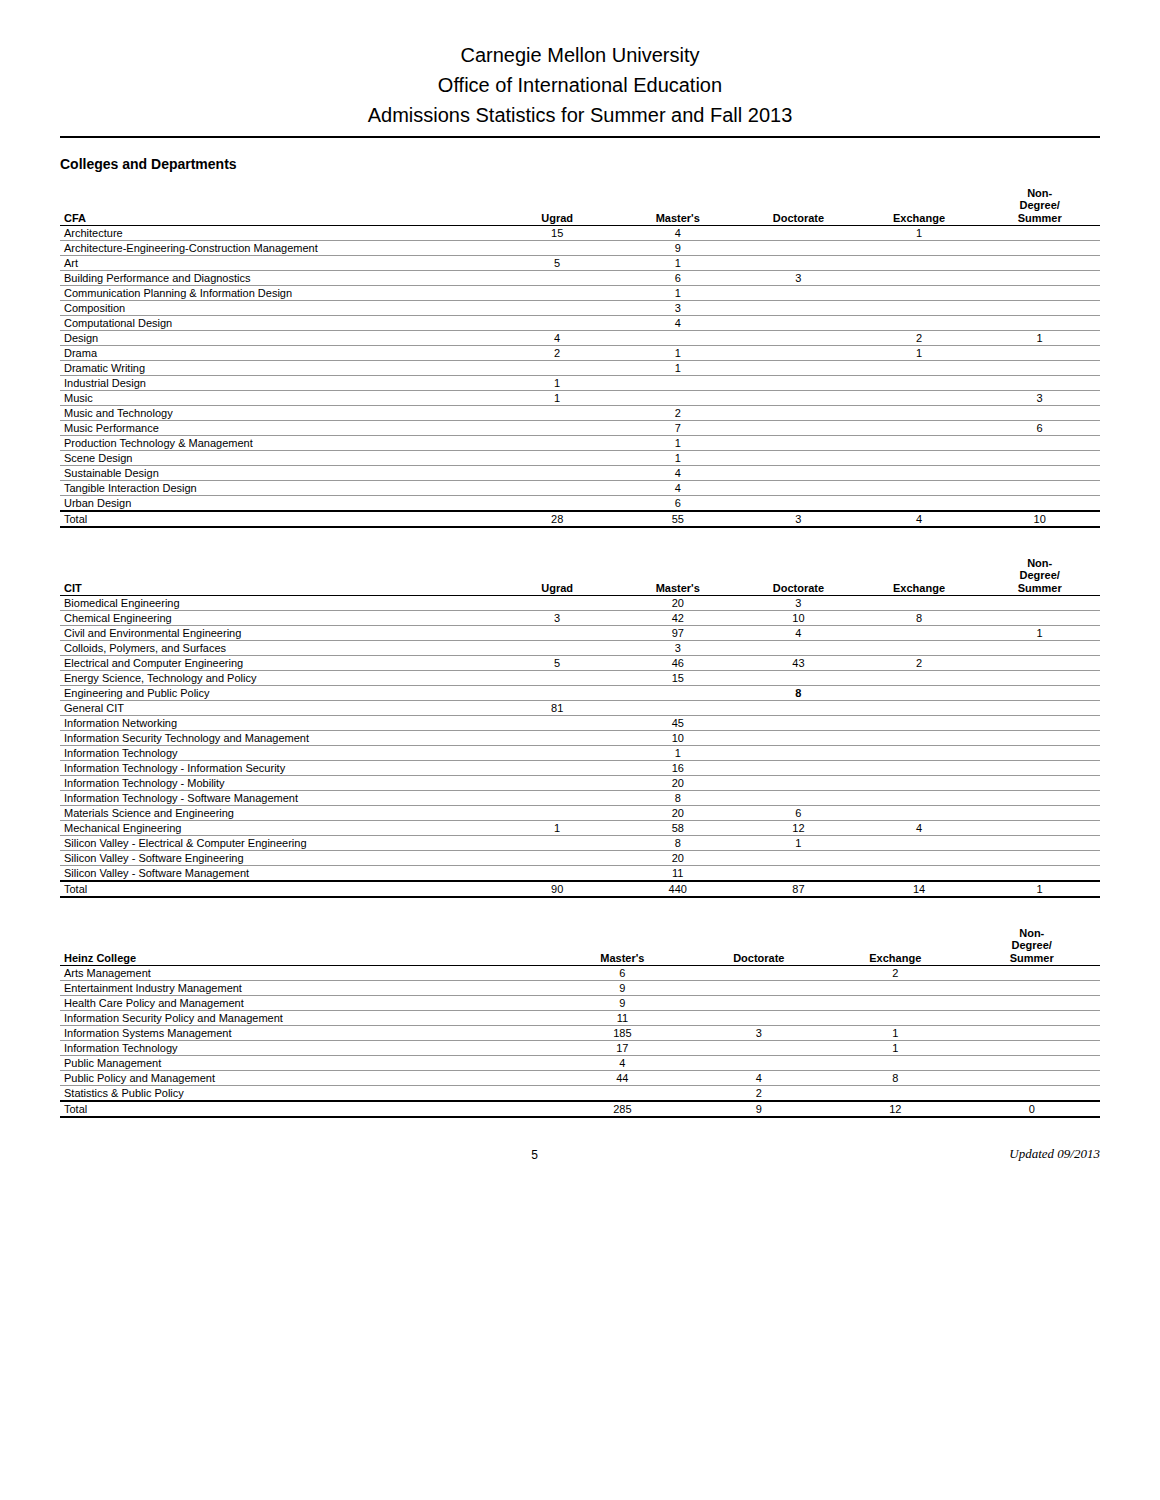Carnegie Mellon University
Office of International Education
Admissions Statistics for Summer and Fall 2013
Colleges and Departments
| | | | | | Non- Degree/ |
| --- | --- | --- | --- | --- | --- |
| CFA | Ugrad | Master's | Doctorate | Exchange | Summer |
| Architecture | 15 | 4 | | 1 | |
| Architecture-Engineering-Construction Management | | 9 | | | |
| Art | 5 | 1 | | | |
| Building Performance and Diagnostics | | 6 | 3 | | |
| Communication Planning & Information Design | | 1 | | | |
| Composition | | 3 | | | |
| Computational Design | | 4 | | | |
| Design | 4 | | | 2 | 1 |
| Drama | 2 | 1 | | 1 | |
| Dramatic Writing | | 1 | | | |
| Industrial Design | 1 | | | | |
| Music | 1 | | | | 3 |
| Music and Technology | | 2 | | | |
| Music Performance | | 7 | | | 6 |
| Production Technology & Management | | 1 | | | |
| Scene Design | | 1 | | | |
| Sustainable Design | | 4 | | | |
| Tangible Interaction Design | | 4 | | | |
| Urban Design | | 6 | | | |
| Total | 28 | 55 | 3 | 4 | 10 |
| | | | | | Non- Degree/ |
| --- | --- | --- | --- | --- | --- |
| CIT | Ugrad | Master's | Doctorate | Exchange | Summer |
| Biomedical Engineering | | 20 | 3 | | |
| Chemical Engineering | 3 | 42 | 10 | 8 | |
| Civil and Environmental Engineering | | 97 | 4 | | 1 |
| Colloids, Polymers, and Surfaces | | 3 | | | |
| Electrical and Computer Engineering | 5 | 46 | 43 | 2 | |
| Energy Science, Technology and Policy | | 15 | | | |
| Engineering and Public Policy | | | 8 | | |
| General CIT | 81 | | | | |
| Information Networking | | 45 | | | |
| Information Security Technology and Management | | 10 | | | |
| Information Technology | | 1 | | | |
| Information Technology - Information Security | | 16 | | | |
| Information Technology - Mobility | | 20 | | | |
| Information Technology - Software Management | | 8 | | | |
| Materials Science and Engineering | | 20 | 6 | | |
| Mechanical Engineering | 1 | 58 | 12 | 4 | |
| Silicon Valley - Electrical & Computer Engineering | | 8 | 1 | | |
| Silicon Valley - Software Engineering | | 20 | | | |
| Silicon Valley - Software Management | | 11 | | | |
| Total | 90 | 440 | 87 | 14 | 1 |
| | | | | Non- Degree/ |
| --- | --- | --- | --- | --- |
| Heinz College | Master's | Doctorate | Exchange | Summer |
| Arts Management | 6 | | 2 | |
| Entertainment Industry Management | 9 | | | |
| Health Care Policy and Management | 9 | | | |
| Information Security Policy and Management | 11 | | | |
| Information Systems Management | 185 | 3 | 1 | |
| Information Technology | 17 | | 1 | |
| Public Management | 4 | | | |
| Public Policy and Management | 44 | 4 | 8 | |
| Statistics & Public Policy | | 2 | | |
| Total | 285 | 9 | 12 | 0 |
5 Updated 09/2013